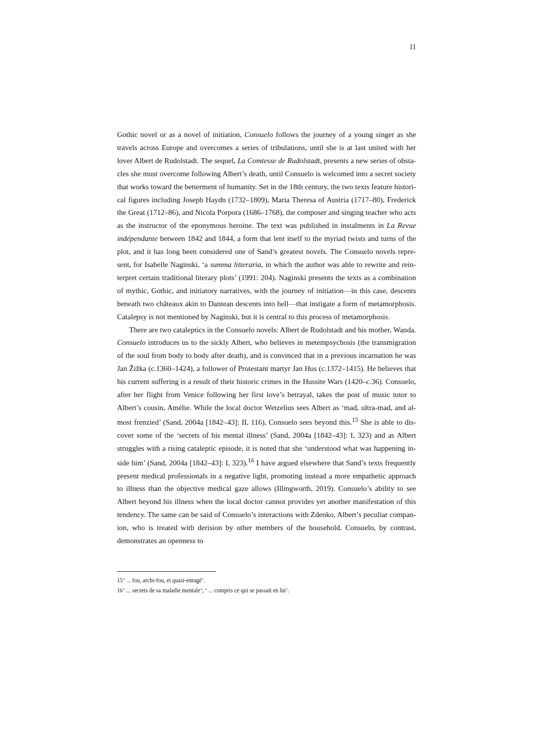11
Gothic novel or as a novel of initiation, Consuelo follows the journey of a young singer as she travels across Europe and overcomes a series of tribulations, until she is at last united with her lover Albert de Rudolstadt. The sequel, La Comtesse de Rudolstadt, presents a new series of obstacles she must overcome following Albert’s death, until Consuelo is welcomed into a secret society that works toward the betterment of humanity. Set in the 18th century, the two texts feature historical figures including Joseph Haydn (1732–1809), Maria Theresa of Austria (1717–80), Frederick the Great (1712–86), and Nicola Porpora (1686–1768), the composer and singing teacher who acts as the instructor of the eponymous heroine. The text was published in instalments in La Revue indépendante between 1842 and 1844, a form that lent itself to the myriad twists and turns of the plot, and it has long been considered one of Sand’s greatest novels. The Consuelo novels represent, for Isabelle Naginski, ‘a summa litteraria, in which the author was able to rewrite and reinterpret certain traditional literary plots’ (1991: 204). Naginski presents the texts as a combination of mythic, Gothic, and initiatory narratives, with the journey of initiation—in this case, descents beneath two châteaux akin to Dantean descents into hell—that instigate a form of metamorphosis. Catalepsy is not mentioned by Naginski, but it is central to this process of metamorphosis.
There are two cataleptics in the Consuelo novels: Albert de Rudolstadt and his mother, Wanda. Consuelo introduces us to the sickly Albert, who believes in metempsychosis (the transmigration of the soul from body to body after death), and is convinced that in a previous incarnation he was Jan Žižka (c.1360–1424), a follower of Protestant martyr Jan Hus (c.1372–1415). He believes that his current suffering is a result of their historic crimes in the Hussite Wars (1420–c. 36). Consuelo, after her flight from Venice following her first love’s betrayal, takes the post of music tutor to Albert’s cousin, Amélie. While the local doctor Wetzelius sees Albert as ‘mad, ultra-mad, and almost frenzied’ (Sand, 2004a [1842–43]: II, 116), Consuelo sees beyond this.15 She is able to discover some of the ‘secrets of his mental illness’ (Sand, 2004a [1842–43]: I, 323) and as Albert struggles with a rising cataleptic episode, it is noted that she ‘understood what was happening inside him’ (Sand, 2004a [1842–43]: I, 323).16 I have argued elsewhere that Sand’s texts frequently present medical professionals in a negative light, promoting instead a more empathetic approach to illness than the objective medical gaze allows (Illingworth, 2019). Consuelo’s ability to see Albert beyond his illness when the local doctor cannot provides yet another manifestation of this tendency. The same can be said of Consuelo’s interactions with Zdenko, Albert’s peculiar companion, who is treated with derision by other members of the household. Consuelo, by contrast, demonstrates an openness to
15‘ ... fou, archi-fou, et quasi-enragé’.
16‘ ... secrets de sa maladie mentale’; ‘ ... compris ce qui se passait en lui’.